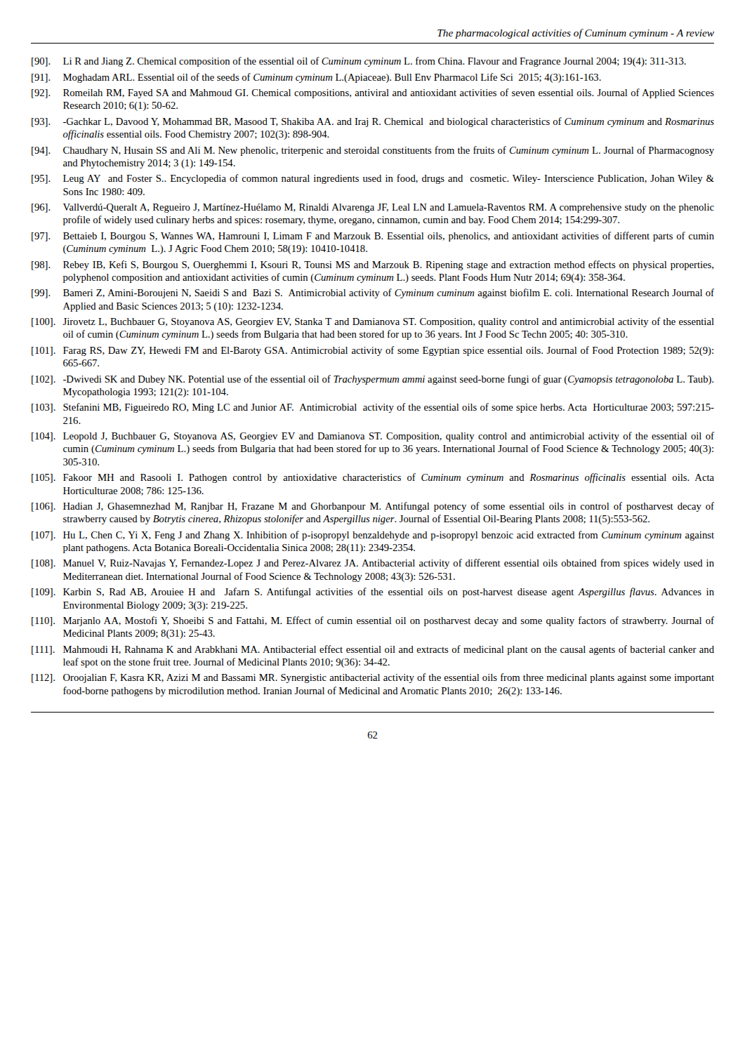The pharmacological activities of Cuminum cyminum - A review
[90]. Li R and Jiang Z. Chemical composition of the essential oil of Cuminum cyminum L. from China. Flavour and Fragrance Journal 2004; 19(4): 311-313.
[91]. Moghadam ARL. Essential oil of the seeds of Cuminum cyminum L.(Apiaceae). Bull Env Pharmacol Life Sci 2015; 4(3):161-163.
[92]. Romeilah RM, Fayed SA and Mahmoud GI. Chemical compositions, antiviral and antioxidant activities of seven essential oils. Journal of Applied Sciences Research 2010; 6(1): 50-62.
[93].-Gachkar L, Davood Y, Mohammad BR, Masood T, Shakiba AA. and Iraj R. Chemical and biological characteristics of Cuminum cyminum and Rosmarinus officinalis essential oils. Food Chemistry 2007; 102(3): 898-904.
[94]. Chaudhary N, Husain SS and Ali M. New phenolic, triterpenic and steroidal constituents from the fruits of Cuminum cyminum L. Journal of Pharmacognosy and Phytochemistry 2014; 3 (1): 149-154.
[95]. Leug AY and Foster S.. Encyclopedia of common natural ingredients used in food, drugs and cosmetic. Wiley- Interscience Publication, Johan Wiley & Sons Inc 1980: 409.
[96]. Vallverdú-Queralt A, Regueiro J, Martínez-Huélamo M, Rinaldi Alvarenga JF, Leal LN and Lamuela-Raventos RM. A comprehensive study on the phenolic profile of widely used culinary herbs and spices: rosemary, thyme, oregano, cinnamon, cumin and bay. Food Chem 2014; 154:299-307.
[97]. Bettaieb I, Bourgou S, Wannes WA, Hamrouni I, Limam F and Marzouk B. Essential oils, phenolics, and antioxidant activities of different parts of cumin (Cuminum cyminum L.). J Agric Food Chem 2010; 58(19): 10410-10418.
[98]. Rebey IB, Kefi S, Bourgou S, Ouerghemmi I, Ksouri R, Tounsi MS and Marzouk B. Ripening stage and extraction method effects on physical properties, polyphenol composition and antioxidant activities of cumin (Cuminum cyminum L.) seeds. Plant Foods Hum Nutr 2014; 69(4): 358-364.
[99]. Bameri Z, Amini-Boroujeni N, Saeidi S and Bazi S. Antimicrobial activity of Cyminum cuminum against biofilm E. coli. International Research Journal of Applied and Basic Sciences 2013; 5 (10): 1232-1234.
[100]. Jirovetz L, Buchbauer G, Stoyanova AS, Georgiev EV, Stanka T and Damianova ST. Composition, quality control and antimicrobial activity of the essential oil of cumin (Cuminum cyminum L.) seeds from Bulgaria that had been stored for up to 36 years. Int J Food Sc Techn 2005; 40: 305-310.
[101]. Farag RS, Daw ZY, Hewedi FM and El-Baroty GSA. Antimicrobial activity of some Egyptian spice essential oils. Journal of Food Protection 1989; 52(9): 665-667.
[102].-Dwivedi SK and Dubey NK. Potential use of the essential oil of Trachyspermum ammi against seed-borne fungi of guar (Cyamopsis tetragonoloba L. Taub). Mycopathologia 1993; 121(2): 101-104.
[103]. Stefanini MB, Figueiredo RO, Ming LC and Junior AF. Antimicrobial activity of the essential oils of some spice herbs. Acta Horticulturae 2003; 597:215-216.
[104]. Leopold J, Buchbauer G, Stoyanova AS, Georgiev EV and Damianova ST. Composition, quality control and antimicrobial activity of the essential oil of cumin (Cuminum cyminum L.) seeds from Bulgaria that had been stored for up to 36 years. International Journal of Food Science & Technology 2005; 40(3): 305-310.
[105]. Fakoor MH and Rasooli I. Pathogen control by antioxidative characteristics of Cuminum cyminum and Rosmarinus officinalis essential oils. Acta Horticulturae 2008; 786: 125-136.
[106]. Hadian J, Ghasemnezhad M, Ranjbar H, Frazane M and Ghorbanpour M. Antifungal potency of some essential oils in control of postharvest decay of strawberry caused by Botrytis cinerea, Rhizopus stolonifer and Aspergillus niger. Journal of Essential Oil-Bearing Plants 2008; 11(5):553-562.
[107]. Hu L, Chen C, Yi X, Feng J and Zhang X. Inhibition of p-isopropyl benzaldehyde and p-isopropyl benzoic acid extracted from Cuminum cyminum against plant pathogens. Acta Botanica Boreali-Occidentalia Sinica 2008; 28(11): 2349-2354.
[108]. Manuel V, Ruiz-Navajas Y, Fernandez-Lopez J and Perez-Alvarez JA. Antibacterial activity of different essential oils obtained from spices widely used in Mediterranean diet. International Journal of Food Science & Technology 2008; 43(3): 526-531.
[109]. Karbin S, Rad AB, Arouiee H and Jafarn S. Antifungal activities of the essential oils on post-harvest disease agent Aspergillus flavus. Advances in Environmental Biology 2009; 3(3): 219-225.
[110]. Marjanlo AA, Mostofi Y, Shoeibi S and Fattahi, M. Effect of cumin essential oil on postharvest decay and some quality factors of strawberry. Journal of Medicinal Plants 2009; 8(31): 25-43.
[111]. Mahmoudi H, Rahnama K and Arabkhani MA. Antibacterial effect essential oil and extracts of medicinal plant on the causal agents of bacterial canker and leaf spot on the stone fruit tree. Journal of Medicinal Plants 2010; 9(36): 34-42.
[112]. Oroojalian F, Kasra KR, Azizi M and Bassami MR. Synergistic antibacterial activity of the essential oils from three medicinal plants against some important food-borne pathogens by microdilution method. Iranian Journal of Medicinal and Aromatic Plants 2010; 26(2): 133-146.
62